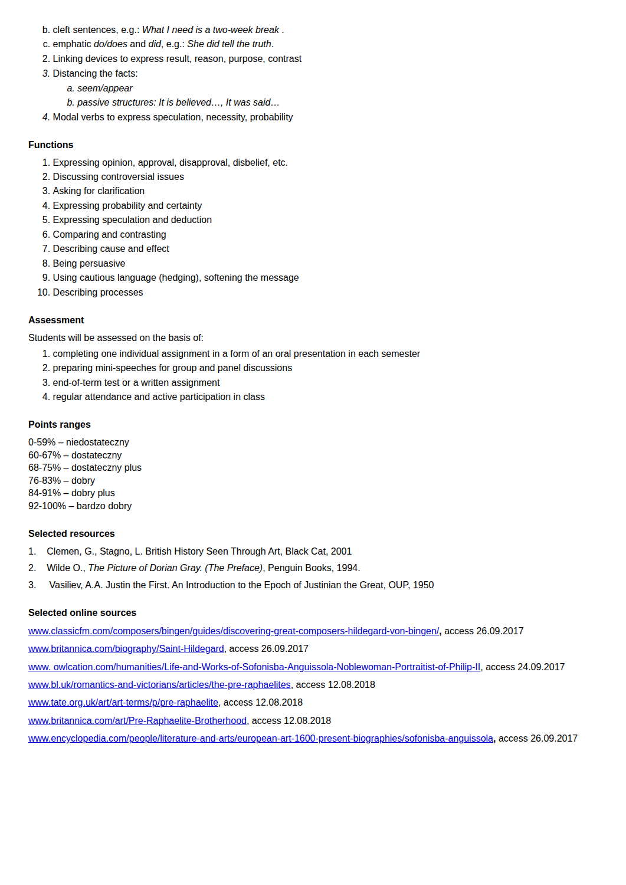cleft sentences, e.g.: What I need is a two-week break .
emphatic do/does and did, e.g.: She did tell the truth.
Linking devices to express result, reason, purpose, contrast
Distancing the facts:
seem/appear
passive structures: It is believed…, It was said…
Modal verbs to express speculation, necessity, probability
Functions
Expressing opinion, approval, disapproval, disbelief, etc.
Discussing controversial issues
Asking for clarification
Expressing probability and certainty
Expressing speculation and deduction
Comparing and contrasting
Describing cause and effect
Being persuasive
Using cautious language (hedging), softening the message
Describing processes
Assessment
Students will be assessed on the basis of:
completing one individual assignment in a form of an oral presentation in each semester
preparing mini-speeches for group and panel discussions
end-of-term test or a written assignment
regular attendance and active participation in class
Points ranges
0-59% – niedostateczny
60-67% – dostateczny
68-75% – dostateczny plus
76-83% – dobry
84-91% – dobry plus
92-100% – bardzo dobry
Selected resources
1. Clemen, G., Stagno, L. British History Seen Through Art, Black Cat, 2001
2. Wilde O., The Picture of Dorian Gray. (The Preface), Penguin Books, 1994.
3. Vasiliev, A.A. Justin the First. An Introduction to the Epoch of Justinian the Great, OUP, 1950
Selected online sources
www.classicfm.com/composers/bingen/guides/discovering-great-composers-hildegard-von-bingen/, access 26.09.2017
www.britannica.com/biography/Saint-Hildegard, access 26.09.2017
www. owlcation.com/humanities/Life-and-Works-of-Sofonisba-Anguissola-Noblewoman-Portraitist-of-Philip-II, access 24.09.2017
www.bl.uk/romantics-and-victorians/articles/the-pre-raphaelites, access 12.08.2018
www.tate.org.uk/art/art-terms/p/pre-raphaelite, access 12.08.2018
www.britannica.com/art/Pre-Raphaelite-Brotherhood, access 12.08.2018
www.encyclopedia.com/people/literature-and-arts/european-art-1600-present-biographies/sofonisba-anguissola, access 26.09.2017